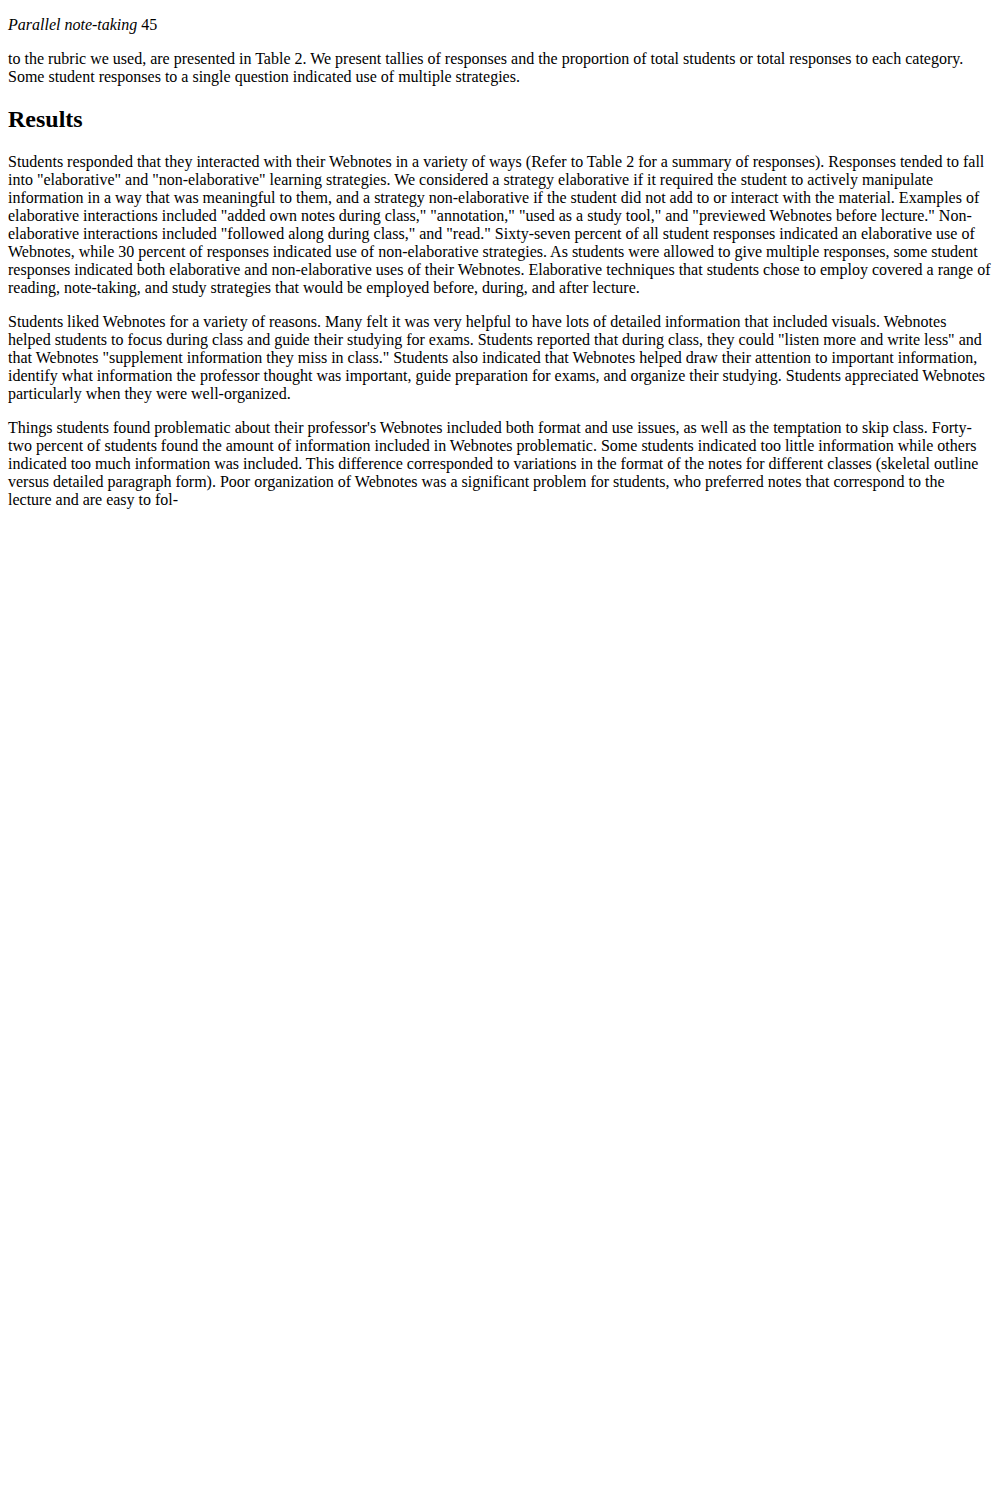Parallel note-taking 45
to the rubric we used, are presented in Table 2. We present tallies of responses and the proportion of total students or total responses to each category. Some student responses to a single question indicated use of multiple strategies.
Results
Students responded that they interacted with their Webnotes in a variety of ways (Refer to Table 2 for a summary of responses). Responses tended to fall into "elaborative" and "non-elaborative" learning strategies. We considered a strategy elaborative if it required the student to actively manipulate information in a way that was meaningful to them, and a strategy non-elaborative if the student did not add to or interact with the material. Examples of elaborative interactions included "added own notes during class," "annotation," "used as a study tool," and "previewed Webnotes before lecture." Non-elaborative interactions included "followed along during class," and "read." Sixty-seven percent of all student responses indicated an elaborative use of Webnotes, while 30 percent of responses indicated use of non-elaborative strategies. As students were allowed to give multiple responses, some student responses indicated both elaborative and non-elaborative uses of their Webnotes. Elaborative techniques that students chose to employ covered a range of reading, note-taking, and study strategies that would be employed before, during, and after lecture.
Students liked Webnotes for a variety of reasons. Many felt it was very helpful to have lots of detailed information that included visuals. Webnotes helped students to focus during class and guide their studying for exams. Students reported that during class, they could "listen more and write less" and that Webnotes "supplement information they miss in class." Students also indicated that Webnotes helped draw their attention to important information, identify what information the professor thought was important, guide preparation for exams, and organize their studying. Students appreciated Webnotes particularly when they were well-organized.
Things students found problematic about their professor's Webnotes included both format and use issues, as well as the temptation to skip class. Forty-two percent of students found the amount of information included in Webnotes problematic. Some students indicated too little information while others indicated too much information was included. This difference corresponded to variations in the format of the notes for different classes (skeletal outline versus detailed paragraph form). Poor organization of Webnotes was a significant problem for students, who preferred notes that correspond to the lecture and are easy to fol-